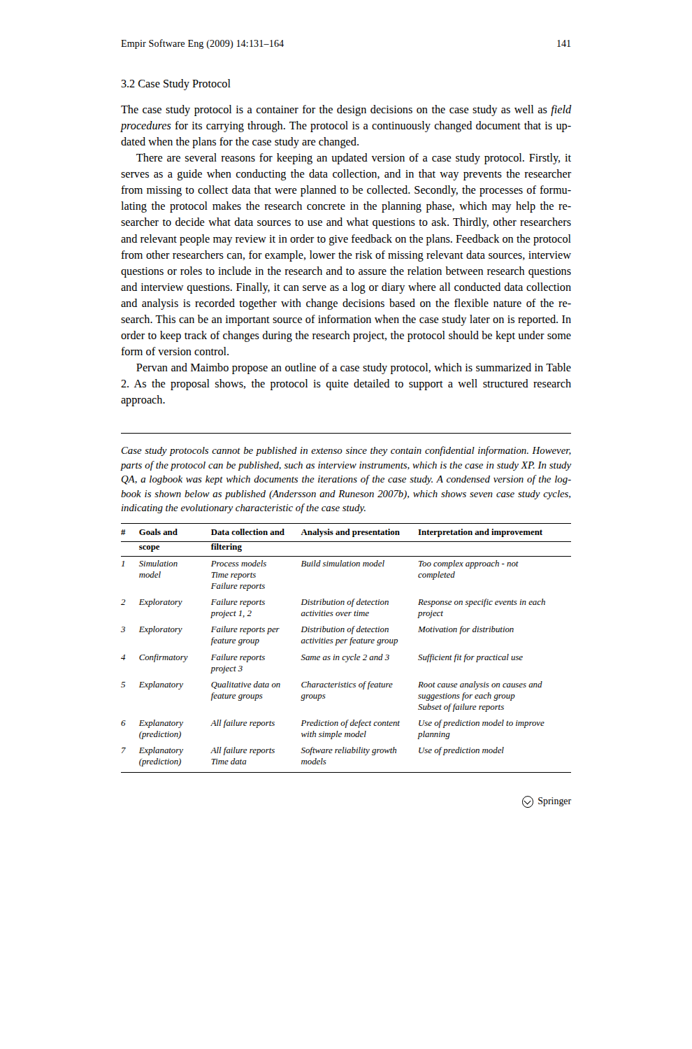Empir Software Eng (2009) 14:131–164 141
3.2 Case Study Protocol
The case study protocol is a container for the design decisions on the case study as well as field procedures for its carrying through. The protocol is a continuously changed document that is updated when the plans for the case study are changed.
There are several reasons for keeping an updated version of a case study protocol. Firstly, it serves as a guide when conducting the data collection, and in that way prevents the researcher from missing to collect data that were planned to be collected. Secondly, the processes of formulating the protocol makes the research concrete in the planning phase, which may help the researcher to decide what data sources to use and what questions to ask. Thirdly, other researchers and relevant people may review it in order to give feedback on the plans. Feedback on the protocol from other researchers can, for example, lower the risk of missing relevant data sources, interview questions or roles to include in the research and to assure the relation between research questions and interview questions. Finally, it can serve as a log or diary where all conducted data collection and analysis is recorded together with change decisions based on the flexible nature of the research. This can be an important source of information when the case study later on is reported. In order to keep track of changes during the research project, the protocol should be kept under some form of version control.
Pervan and Maimbo propose an outline of a case study protocol, which is summarized in Table 2. As the proposal shows, the protocol is quite detailed to support a well structured research approach.
Case study protocols cannot be published in extenso since they contain confidential information. However, parts of the protocol can be published, such as interview instruments, which is the case in study XP. In study QA, a logbook was kept which documents the iterations of the case study. A condensed version of the logbook is shown below as published (Andersson and Runeson 2007b), which shows seven case study cycles, indicating the evolutionary characteristic of the case study.
| # | Goals and | Data collection and | Analysis and presentation | Interpretation and improvement |
| --- | --- | --- | --- | --- |
| | scope | filtering | | |
| 1 | Simulation model | Process models Time reports Failure reports | Build simulation model | Too complex approach - not completed |
| 2 | Exploratory | Failure reports project 1, 2 | Distribution of detection activities over time | Response on specific events in each project |
| 3 | Exploratory | Failure reports per feature group | Distribution of detection activities per feature group | Motivation for distribution |
| 4 | Confirmatory | Failure reports project 3 | Same as in cycle 2 and 3 | Sufficient fit for practical use |
| 5 | Explanatory | Qualitative data on feature groups | Characteristics of feature groups | Root cause analysis on causes and suggestions for each group Subset of failure reports |
| 6 | Explanatory (prediction) | All failure reports | Prediction of defect content with simple model | Use of prediction model to improve planning |
| 7 | Explanatory (prediction) | All failure reports Time data | Software reliability growth models | Use of prediction model |
Springer